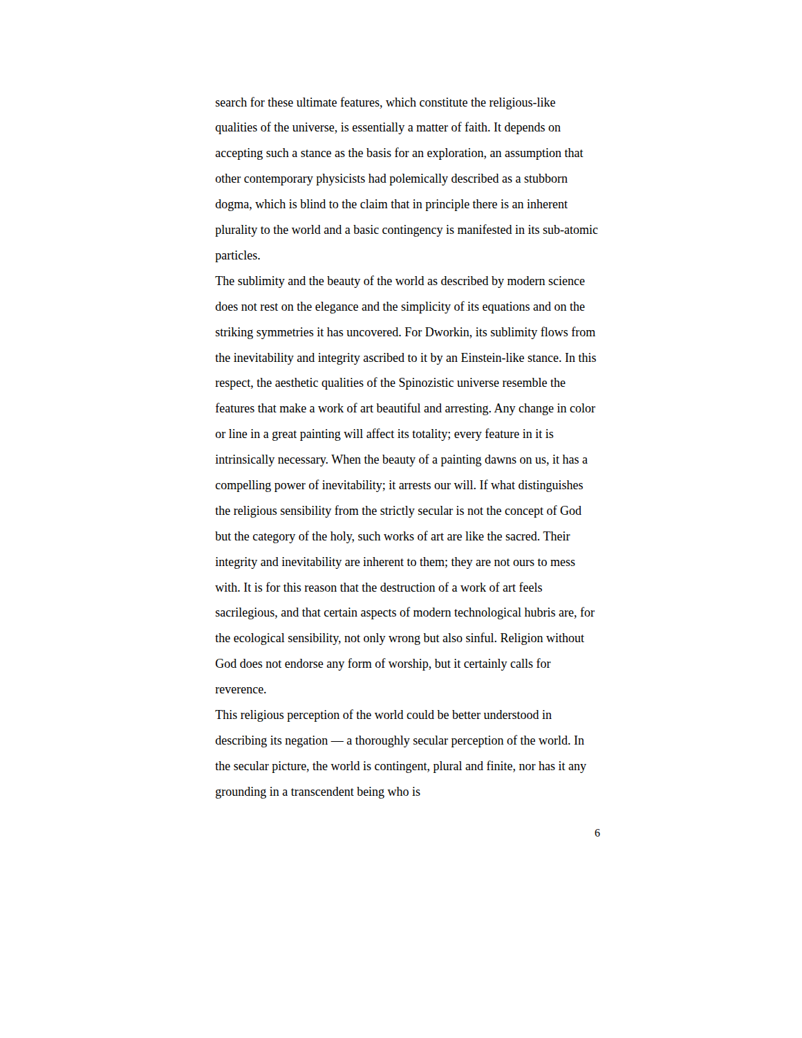search for these ultimate features, which constitute the religious-like qualities of the universe, is essentially a matter of faith. It depends on accepting such a stance as the basis for an exploration, an assumption that other contemporary physicists had polemically described as a stubborn dogma, which is blind to the claim that in principle there is an inherent plurality to the world and a basic contingency is manifested in its sub-atomic particles.
The sublimity and the beauty of the world as described by modern science does not rest on the elegance and the simplicity of its equations and on the striking symmetries it has uncovered. For Dworkin, its sublimity flows from the inevitability and integrity ascribed to it by an Einstein-like stance. In this respect, the aesthetic qualities of the Spinozistic universe resemble the features that make a work of art beautiful and arresting. Any change in color or line in a great painting will affect its totality; every feature in it is intrinsically necessary. When the beauty of a painting dawns on us, it has a compelling power of inevitability; it arrests our will. If what distinguishes the religious sensibility from the strictly secular is not the concept of God but the category of the holy, such works of art are like the sacred. Their integrity and inevitability are inherent to them; they are not ours to mess with. It is for this reason that the destruction of a work of art feels sacrilegious, and that certain aspects of modern technological hubris are, for the ecological sensibility, not only wrong but also sinful. Religion without God does not endorse any form of worship, but it certainly calls for reverence.
This religious perception of the world could be better understood in describing its negation — a thoroughly secular perception of the world. In the secular picture, the world is contingent, plural and finite, nor has it any grounding in a transcendent being who is
6